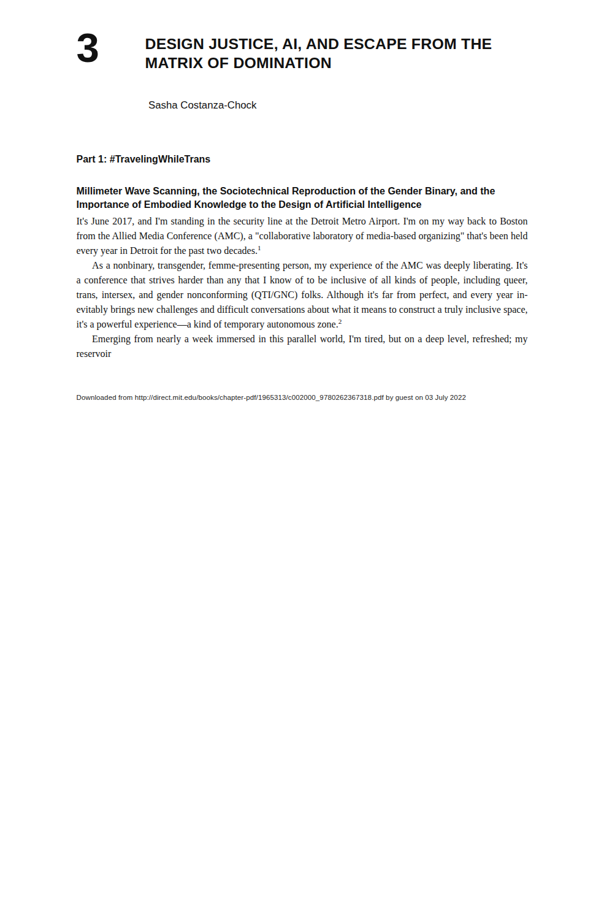3
Design Justice, AI, and Escape from the Matrix of Domination
Sasha Costanza-Chock
Part 1: #TravelingWhileTrans
Millimeter Wave Scanning, the Sociotechnical Reproduction of the Gender Binary, and the Importance of Embodied Knowledge to the Design of Artificial Intelligence
It's June 2017, and I'm standing in the security line at the Detroit Metro Airport. I'm on my way back to Boston from the Allied Media Conference (AMC), a "collaborative laboratory of media-based organizing" that's been held every year in Detroit for the past two decades.1
As a nonbinary, transgender, femme-presenting person, my experience of the AMC was deeply liberating. It's a conference that strives harder than any that I know of to be inclusive of all kinds of people, including queer, trans, intersex, and gender nonconforming (QTI/GNC) folks. Although it's far from perfect, and every year inevitably brings new challenges and difficult conversations about what it means to construct a truly inclusive space, it's a powerful experience—a kind of temporary autonomous zone.2
Emerging from nearly a week immersed in this parallel world, I'm tired, but on a deep level, refreshed; my reservoir
Downloaded from http://direct.mit.edu/books/chapter-pdf/1965313/c002000_9780262367318.pdf by guest on 03 July 2022